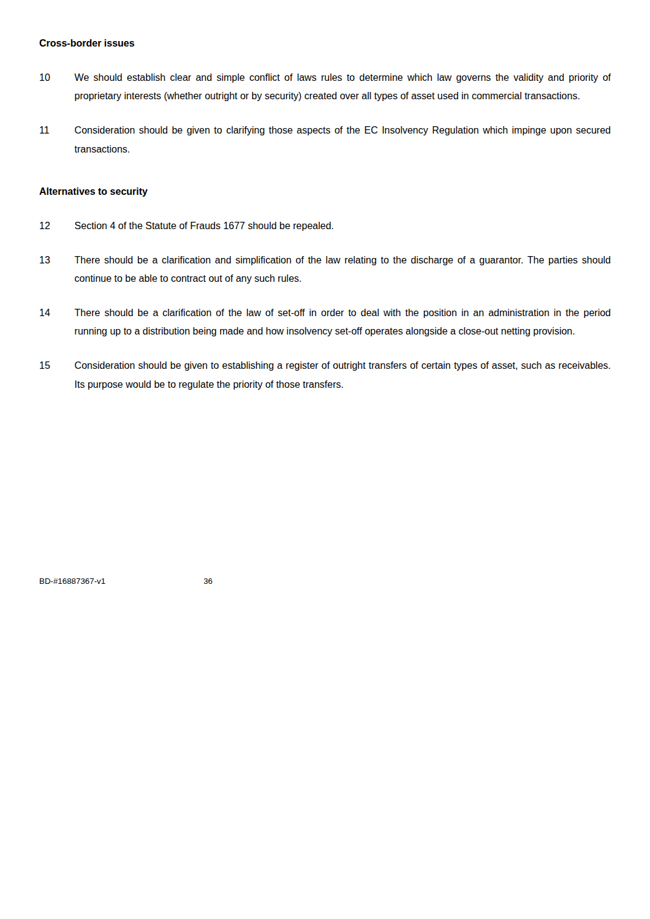Cross-border issues
10 We should establish clear and simple conflict of laws rules to determine which law governs the validity and priority of proprietary interests (whether outright or by security) created over all types of asset used in commercial transactions.
11 Consideration should be given to clarifying those aspects of the EC Insolvency Regulation which impinge upon secured transactions.
Alternatives to security
12 Section 4 of the Statute of Frauds 1677 should be repealed.
13 There should be a clarification and simplification of the law relating to the discharge of a guarantor. The parties should continue to be able to contract out of any such rules.
14 There should be a clarification of the law of set-off in order to deal with the position in an administration in the period running up to a distribution being made and how insolvency set-off operates alongside a close-out netting provision.
15 Consideration should be given to establishing a register of outright transfers of certain types of asset, such as receivables. Its purpose would be to regulate the priority of those transfers.
BD-#16887367-v1 36